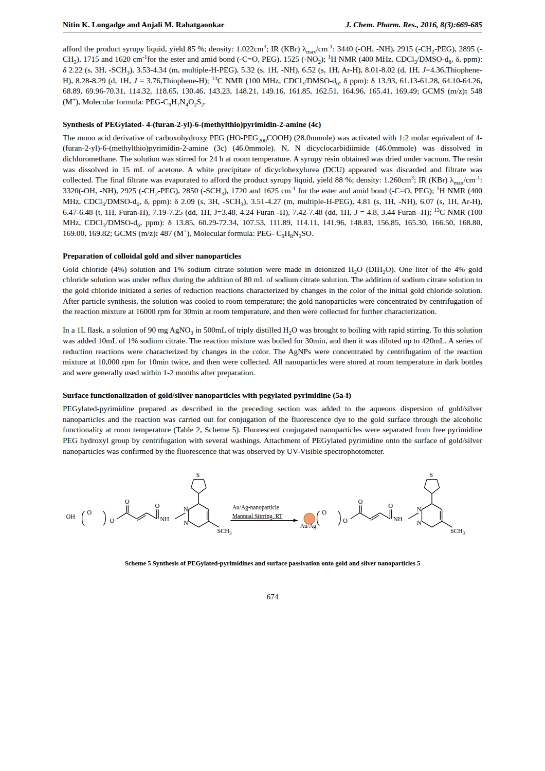Nitin K. Longadge and Anjali M. Rahatgaonkar J. Chem. Pharm. Res., 2016, 8(3):669-685
afford the product syrupy liquid, yield 85 %; density: 1.022cm3; IR (KBr) λmax/cm-1: 3440 (-OH, -NH), 2915 (-CH2-PEG), 2895 (-CH3), 1715 and 1620 cm-1for the ester and amid bond (-C=O, PEG), 1525 (-NO2); 1H NMR (400 MHz, CDCl3/DMSO-d6, δ, ppm): δ 2.22 (s, 3H, -SCH3), 3.53-4.34 (m, multiple-H-PEG), 5.32 (s, 1H, -NH), 6.52 (s, 1H, Ar-H), 8.01-8.02 (d, 1H, J=4.36,Thiophene-H), 8.28-8.29 (d, 1H, J = 3.76,Thiophene-H); 13C NMR (100 MHz, CDCl3/DMSO-d6, δ ppm): δ 13.93, 61.13-61.28, 64.10-64.26, 68.89, 69.96-70.31, 114.32, 118.65, 130.46, 143.23, 148.21, 149.16, 161.85, 162.51, 164.96, 165.41, 169.49; GCMS (m/z): 548 (M+), Molecular formula: PEG-C9H7N4O2S2.
Synthesis of PEGylated- 4-(furan-2-yl)-6-(methylthio)pyrimidin-2-amine (4c)
The mono acid derivative of carboxohydroxy PEG (HO-PEG200COOH) (28.0mmole) was activated with 1:2 molar equivalent of 4-(furan-2-yl)-6-(methylthio)pyrimidin-2-amine (3c) (46.0mmole). N, N dicyclocarbidiimide (46.0mmole) was dissolved in dichloromethane. The solution was stirred for 24 h at room temperature. A syrupy resin obtained was dried under vacuum. The resin was dissolved in 15 mL of acetone. A white precipitate of dicyclohexylurea (DCU) appeared was discarded and filtrate was collected. The final filtrate was evaporated to afford the product syrupy liquid, yield 88 %; density: 1.260cm3; IR (KBr) λmax/cm-1: 3320(-OH, -NH), 2925 (-CH2-PEG), 2850 (-SCH3), 1720 and 1625 cm-1 for the ester and amid bond (-C=O, PEG); 1H NMR (400 MHz, CDCl3/DMSO-d6, δ, ppm): δ 2.09 (s, 3H, -SCH3), 3.51-4.27 (m, multiple-H-PEG), 4.81 (s, 1H, -NH), 6.07 (s, 1H, Ar-H), 6.47-6.48 (t, 1H, Furan-H), 7.19-7.25 (dd, 1H, J=3.48, 4.24 Furan -H), 7.42-7.48 (dd, 1H, J = 4.8, 3.44 Furan -H); 13C NMR (100 MHz, CDCl3/DMSO-d6, ppm): δ 13.85, 60.29-72.34, 107.53, 111.89, 114.11, 141.96, 148.83, 156.85, 165.30, 166.50, 168.80, 169.00, 169.82; GCMS (m/z): 487 (M+), Molecular formula: PEG- C9H8N3SO.
Preparation of colloidal gold and silver nanoparticles
Gold chloride (4%) solution and 1% sodium citrate solution were made in deionized H2O (DIH2O). One liter of the 4% gold chloride solution was under reflux during the addition of 80 mL of sodium citrate solution. The addition of sodium citrate solution to the gold chloride initiated a series of reduction reactions characterized by changes in the color of the initial gold chloride solution. After particle synthesis, the solution was cooled to room temperature; the gold nanoparticles were concentrated by centrifugation of the reaction mixture at 16000 rpm for 30min at room temperature, and then were collected for further characterization.
In a 1L flask, a solution of 90 mg AgNO3 in 500mL of triply distilled H2O was brought to boiling with rapid stirring. To this solution was added 10mL of 1% sodium citrate. The reaction mixture was boiled for 30min, and then it was diluted up to 420mL. A series of reduction reactions were characterized by changes in the color. The AgNPs were concentrated by centrifugation of the reaction mixture at 10,000 rpm for 10min twice, and then were collected. All nanoparticles were stored at room temperature in dark bottles and were generally used within 1-2 months after preparation.
Surface functionalization of gold/silver nanoparticles with pegylated pyrimidine (5a-f)
PEGylated-pyrimidine prepared as described in the preceding section was added to the aqueous dispersion of gold/silver nanoparticles and the reaction was carried out for conjugation of the fluorescence dye to the gold surface through the alcoholic functionality at room temperature (Table 2, Scheme 5). Fluorescent conjugated nanoparticles were separated from free pyrimidine PEG hydroxyl group by centrifugation with several washings. Attachment of PEGylated pyrimidine onto the surface of gold/silver nanoparticles was confirmed by the fluorescence that was observed by UV-Visible spectrophotometer.
OH O 200 O O O NH N N SCH3 S 4 Au/Ag-nanoparticle Mannual Stirring, RT Au/Ag O 200 O O O NH N N SCH3 S 5
Scheme 5 Synthesis of PEGylated-pyrimidines and surface passivation onto gold and silver nanoparticles 5
674